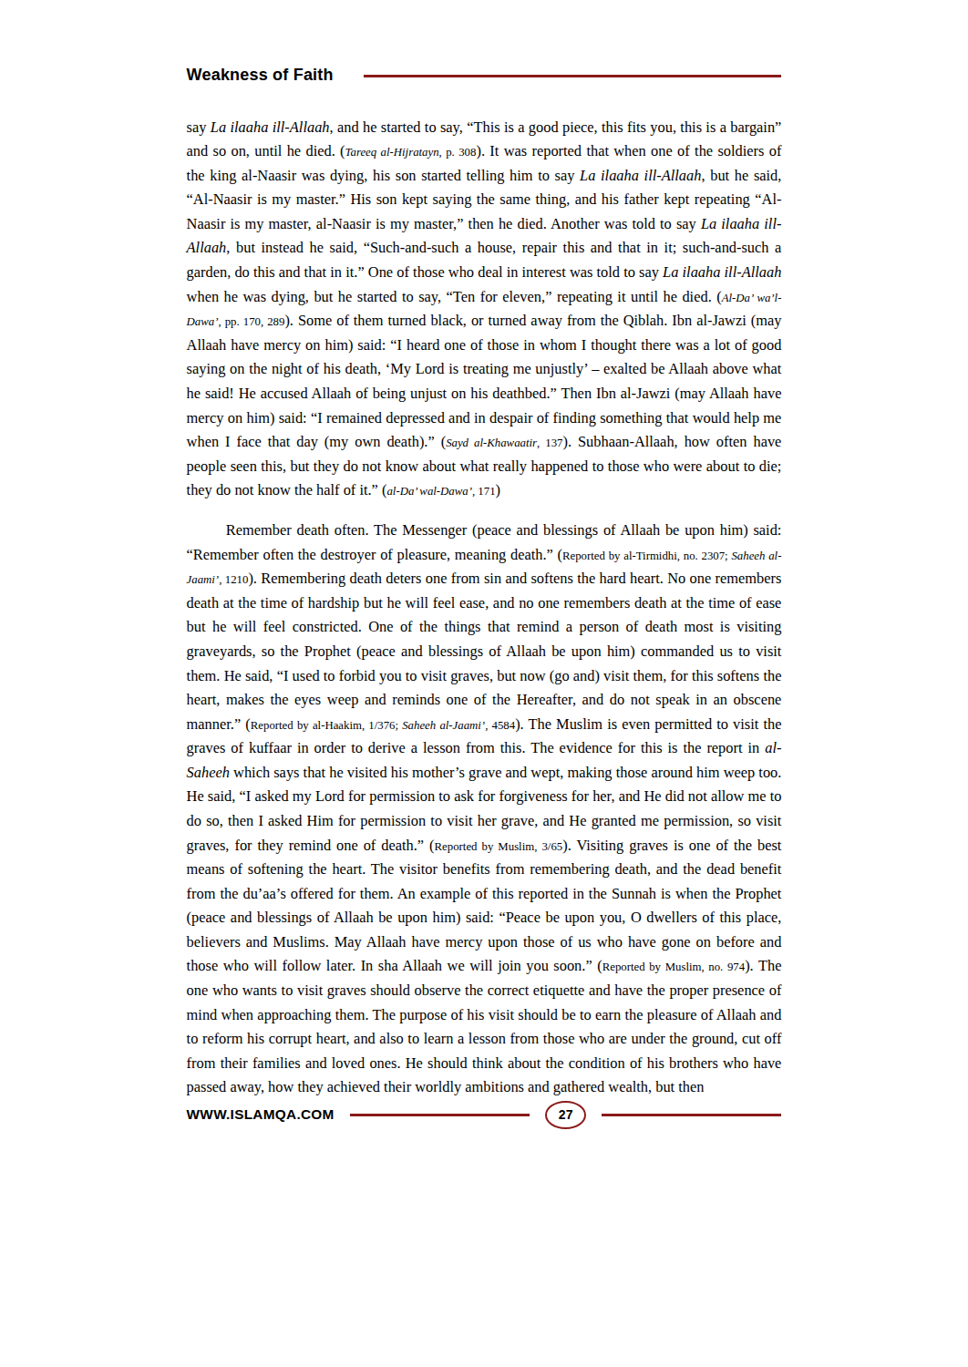Weakness of Faith
say La ilaaha ill-Allaah, and he started to say, “This is a good piece, this fits you, this is a bargain” and so on, until he died. (Tareeq al-Hijratayn, p. 308). It was reported that when one of the soldiers of the king al-Naasir was dying, his son started telling him to say La ilaaha ill-Allaah, but he said, “Al-Naasir is my master.” His son kept saying the same thing, and his father kept repeating “Al-Naasir is my master, al-Naasir is my master,” then he died. Another was told to say La ilaaha ill-Allaah, but instead he said, “Such-and-such a house, repair this and that in it; such-and-such a garden, do this and that in it.” One of those who deal in interest was told to say La ilaaha ill-Allaah when he was dying, but he started to say, “Ten for eleven,” repeating it until he died. (Al-Da’ wa’l-Dawa’, pp. 170, 289). Some of them turned black, or turned away from the Qiblah. Ibn al-Jawzi (may Allaah have mercy on him) said: “I heard one of those in whom I thought there was a lot of good saying on the night of his death, ‘My Lord is treating me unjustly’ – exalted be Allaah above what he said! He accused Allaah of being unjust on his deathbed.” Then Ibn al-Jawzi (may Allaah have mercy on him) said: “I remained depressed and in despair of finding something that would help me when I face that day (my own death).” (Sayd al-Khawaatir, 137). Subhaan-Allaah, how often have people seen this, but they do not know about what really happened to those who were about to die; they do not know the half of it.” (al-Da’ wal-Dawa’, 171)
Remember death often. The Messenger (peace and blessings of Allaah be upon him) said: “Remember often the destroyer of pleasure, meaning death.” (Reported by al-Tirmidhi, no. 2307; Saheeh al-Jaami’, 1210). Remembering death deters one from sin and softens the hard heart. No one remembers death at the time of hardship but he will feel ease, and no one remembers death at the time of ease but he will feel constricted. One of the things that remind a person of death most is visiting graveyards, so the Prophet (peace and blessings of Allaah be upon him) commanded us to visit them. He said, “I used to forbid you to visit graves, but now (go and) visit them, for this softens the heart, makes the eyes weep and reminds one of the Hereafter, and do not speak in an obscene manner.” (Reported by al-Haakim, 1/376; Saheeh al-Jaami’, 4584). The Muslim is even permitted to visit the graves of kuffaar in order to derive a lesson from this. The evidence for this is the report in al-Saheeh which says that he visited his mother’s grave and wept, making those around him weep too. He said, “I asked my Lord for permission to ask for forgiveness for her, and He did not allow me to do so, then I asked Him for permission to visit her grave, and He granted me permission, so visit graves, for they remind one of death.” (Reported by Muslim, 3/65). Visiting graves is one of the best means of softening the heart. The visitor benefits from remembering death, and the dead benefit from the du’aa’s offered for them. An example of this reported in the Sunnah is when the Prophet (peace and blessings of Allaah be upon him) said: “Peace be upon you, O dwellers of this place, believers and Muslims. May Allaah have mercy upon those of us who have gone on before and those who will follow later. In sha Allaah we will join you soon.” (Reported by Muslim, no. 974). The one who wants to visit graves should observe the correct etiquette and have the proper presence of mind when approaching them. The purpose of his visit should be to earn the pleasure of Allaah and to reform his corrupt heart, and also to learn a lesson from those who are under the ground, cut off from their families and loved ones. He should think about the condition of his brothers who have passed away, how they achieved their worldly ambitions and gathered wealth, but then
WWW.ISLAMQA.COM
27